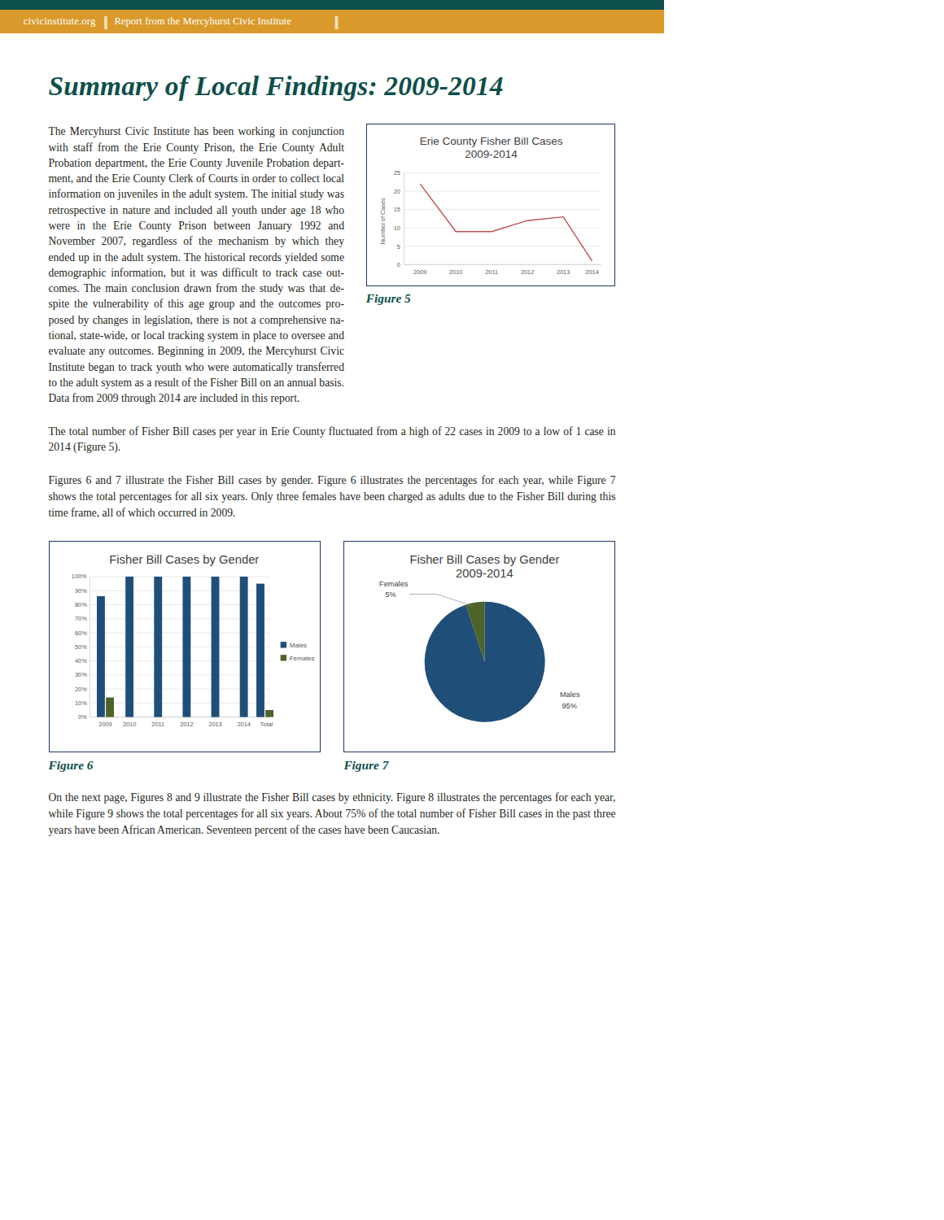civicinstitute.org ||| Report from the Mercyhurst Civic Institute |||
Summary of Local Findings: 2009-2014
The Mercyhurst Civic Institute has been working in conjunction with staff from the Erie County Prison, the Erie County Adult Probation department, the Erie County Juvenile Probation department, and the Erie County Clerk of Courts in order to collect local information on juveniles in the adult system. The initial study was retrospective in nature and included all youth under age 18 who were in the Erie County Prison between January 1992 and November 2007, regardless of the mechanism by which they ended up in the adult system. The historical records yielded some demographic information, but it was difficult to track case outcomes. The main conclusion drawn from the study was that despite the vulnerability of this age group and the outcomes proposed by changes in legislation, there is not a comprehensive national, state-wide, or local tracking system in place to oversee and evaluate any outcomes. Beginning in 2009, the Mercyhurst Civic Institute began to track youth who were automatically transferred to the adult system as a result of the Fisher Bill on an annual basis. Data from 2009 through 2014 are included in this report.
Erie County Fisher Bill Cases 2009-2014 Number of Cases 25 20 15 10 5 0 2009 2010 2011 2012 2013 2014
Figure 5
The total number of Fisher Bill cases per year in Erie County fluctuated from a high of 22 cases in 2009 to a low of 1 case in 2014 (Figure 5).
Figures 6 and 7 illustrate the Fisher Bill cases by gender. Figure 6 illustrates the percentages for each year, while Figure 7 shows the total percentages for all six years. Only three females have been charged as adults due to the Fisher Bill during this time frame, all of which occurred in 2009.
Fisher Bill Cases by Gender 100% 90% 80% 70% 60% 50% 40% 30% 20% 10% 0% 2009 2010 2011 2012 2013 2014 Total Males Females
Figure 6
Fisher Bill Cases by Gender 2009-2014 Females 5% Males 95%
Figure 7
On the next page, Figures 8 and 9 illustrate the Fisher Bill cases by ethnicity. Figure 8 illustrates the percentages for each year, while Figure 9 shows the total percentages for all six years. About 75% of the total number of Fisher Bill cases in the past three years have been African American. Seventeen percent of the cases have been Caucasian.